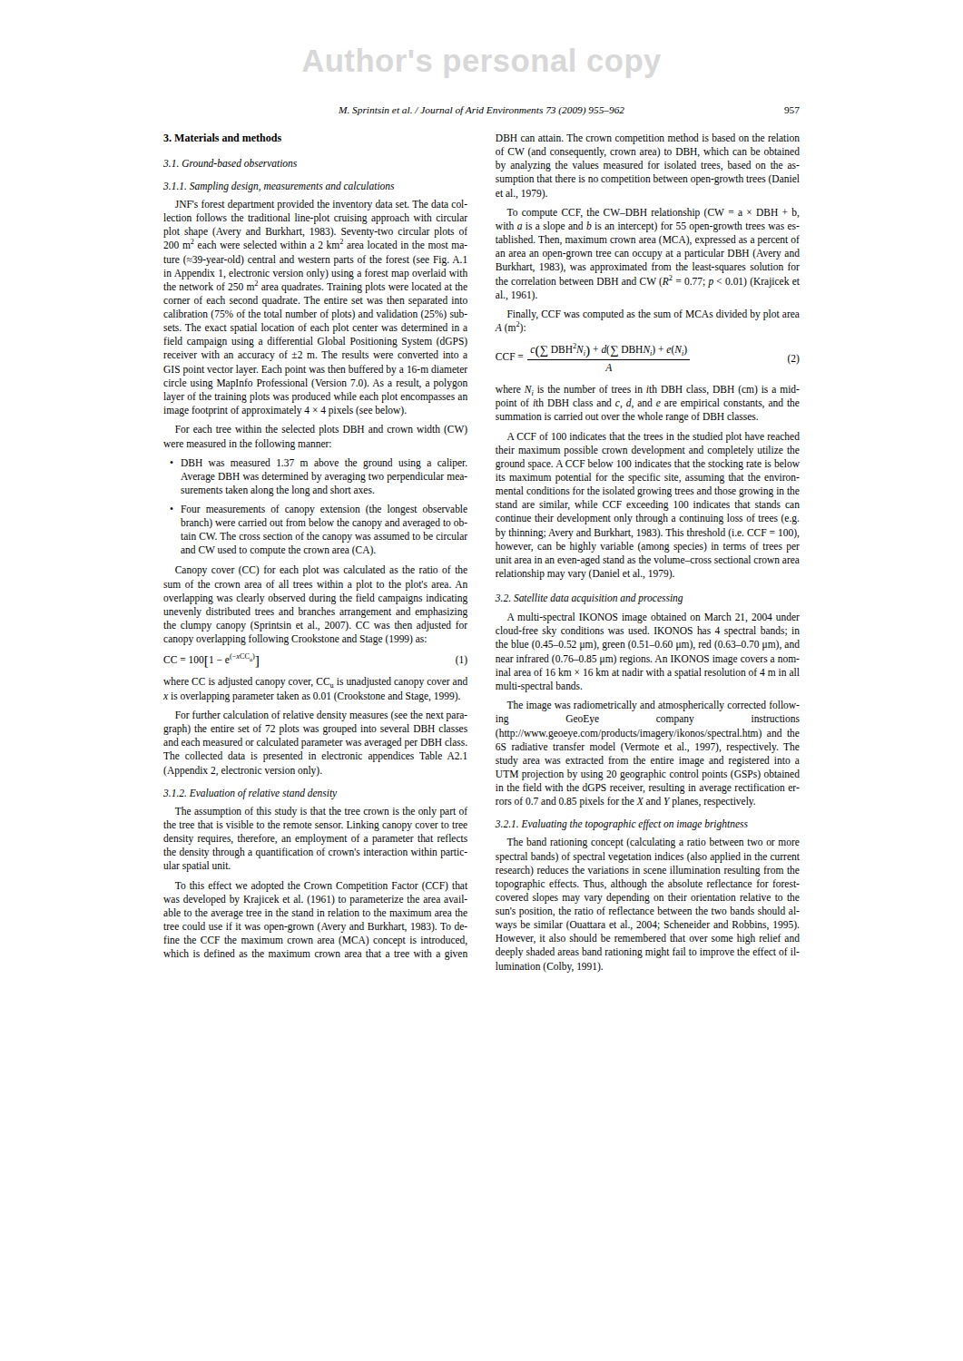Author's personal copy
M. Sprintsin et al. / Journal of Arid Environments 73 (2009) 955–962
957
3. Materials and methods
3.1. Ground-based observations
3.1.1. Sampling design, measurements and calculations
JNF's forest department provided the inventory data set. The data collection follows the traditional line-plot cruising approach with circular plot shape (Avery and Burkhart, 1983). Seventy-two circular plots of 200 m2 each were selected within a 2 km2 area located in the most mature (≈39-year-old) central and western parts of the forest (see Fig. A.1 in Appendix 1, electronic version only) using a forest map overlaid with the network of 250 m2 area quadrates. Training plots were located at the corner of each second quadrate. The entire set was then separated into calibration (75% of the total number of plots) and validation (25%) subsets. The exact spatial location of each plot center was determined in a field campaign using a differential Global Positioning System (dGPS) receiver with an accuracy of ±2 m. The results were converted into a GIS point vector layer. Each point was then buffered by a 16-m diameter circle using MapInfo Professional (Version 7.0). As a result, a polygon layer of the training plots was produced while each plot encompasses an image footprint of approximately 4 × 4 pixels (see below).
For each tree within the selected plots DBH and crown width (CW) were measured in the following manner:
DBH was measured 1.37 m above the ground using a caliper. Average DBH was determined by averaging two perpendicular measurements taken along the long and short axes.
Four measurements of canopy extension (the longest observable branch) were carried out from below the canopy and averaged to obtain CW. The cross section of the canopy was assumed to be circular and CW used to compute the crown area (CA).
Canopy cover (CC) for each plot was calculated as the ratio of the sum of the crown area of all trees within a plot to the plot's area. An overlapping was clearly observed during the field campaigns indicating unevenly distributed trees and branches arrangement and emphasizing the clumpy canopy (Sprintsin et al., 2007). CC was then adjusted for canopy overlapping following Crookstone and Stage (1999) as:
CC = 100[1 − e(−x CCu)]
(1)
where CC is adjusted canopy cover, CCu is unadjusted canopy cover and x is overlapping parameter taken as 0.01 (Crookstone and Stage, 1999).
For further calculation of relative density measures (see the next paragraph) the entire set of 72 plots was grouped into several DBH classes and each measured or calculated parameter was averaged per DBH class. The collected data is presented in electronic appendices Table A2.1 (Appendix 2, electronic version only).
3.1.2. Evaluation of relative stand density
The assumption of this study is that the tree crown is the only part of the tree that is visible to the remote sensor. Linking canopy cover to tree density requires, therefore, an employment of a parameter that reflects the density through a quantification of crown's interaction within particular spatial unit.
To this effect we adopted the Crown Competition Factor (CCF) that was developed by Krajicek et al. (1961) to parameterize the area available to the average tree in the stand in relation to the maximum area the tree could use if it was open-grown (Avery and Burkhart, 1983). To define the CCF the maximum crown area (MCA) concept is introduced, which is defined as the maximum crown area that a tree with a given DBH can attain. The crown competition method is based on the relation of CW (and consequently, crown area) to DBH, which can be obtained by analyzing the values measured for isolated trees, based on the assumption that there is no competition between open-growth trees (Daniel et al., 1979).
To compute CCF, the CW–DBH relationship (CW = a × DBH + b, with a is a slope and b is an intercept) for 55 open-growth trees was established. Then, maximum crown area (MCA), expressed as a percent of an area an open-grown tree can occupy at a particular DBH (Avery and Burkhart, 1983), was approximated from the least-squares solution for the correlation between DBH and CW (R2 = 0.77; p < 0.01) (Krajicek et al., 1961).
Finally, CCF was computed as the sum of MCAs divided by plot area A (m2):
CCF = c(∑ DBH2Ni) + d(∑ DBHNi) + e(Ni) A
(2)
where Ni is the number of trees in ith DBH class, DBH (cm) is a midpoint of ith DBH class and c, d, and e are empirical constants, and the summation is carried out over the whole range of DBH classes.
A CCF of 100 indicates that the trees in the studied plot have reached their maximum possible crown development and completely utilize the ground space. A CCF below 100 indicates that the stocking rate is below its maximum potential for the specific site, assuming that the environmental conditions for the isolated growing trees and those growing in the stand are similar, while CCF exceeding 100 indicates that stands can continue their development only through a continuing loss of trees (e.g. by thinning; Avery and Burkhart, 1983). This threshold (i.e. CCF = 100), however, can be highly variable (among species) in terms of trees per unit area in an even-aged stand as the volume–cross sectional crown area relationship may vary (Daniel et al., 1979).
3.2. Satellite data acquisition and processing
A multi-spectral IKONOS image obtained on March 21, 2004 under cloud-free sky conditions was used. IKONOS has 4 spectral bands; in the blue (0.45–0.52 μm), green (0.51–0.60 μm), red (0.63–0.70 μm), and near infrared (0.76–0.85 μm) regions. An IKONOS image covers a nominal area of 16 km × 16 km at nadir with a spatial resolution of 4 m in all multi-spectral bands.
The image was radiometrically and atmospherically corrected following GeoEye company instructions (http://www.geoeye.com/products/imagery/ikonos/spectral.htm) and the 6S radiative transfer model (Vermote et al., 1997), respectively. The study area was extracted from the entire image and registered into a UTM projection by using 20 geographic control points (GSPs) obtained in the field with the dGPS receiver, resulting in average rectification errors of 0.7 and 0.85 pixels for the X and Y planes, respectively.
3.2.1. Evaluating the topographic effect on image brightness
The band rationing concept (calculating a ratio between two or more spectral bands) of spectral vegetation indices (also applied in the current research) reduces the variations in scene illumination resulting from the topographic effects. Thus, although the absolute reflectance for forest-covered slopes may vary depending on their orientation relative to the sun's position, the ratio of reflectance between the two bands should always be similar (Ouattara et al., 2004; Scheneider and Robbins, 1995). However, it also should be remembered that over some high relief and deeply shaded areas band rationing might fail to improve the effect of illumination (Colby, 1991).